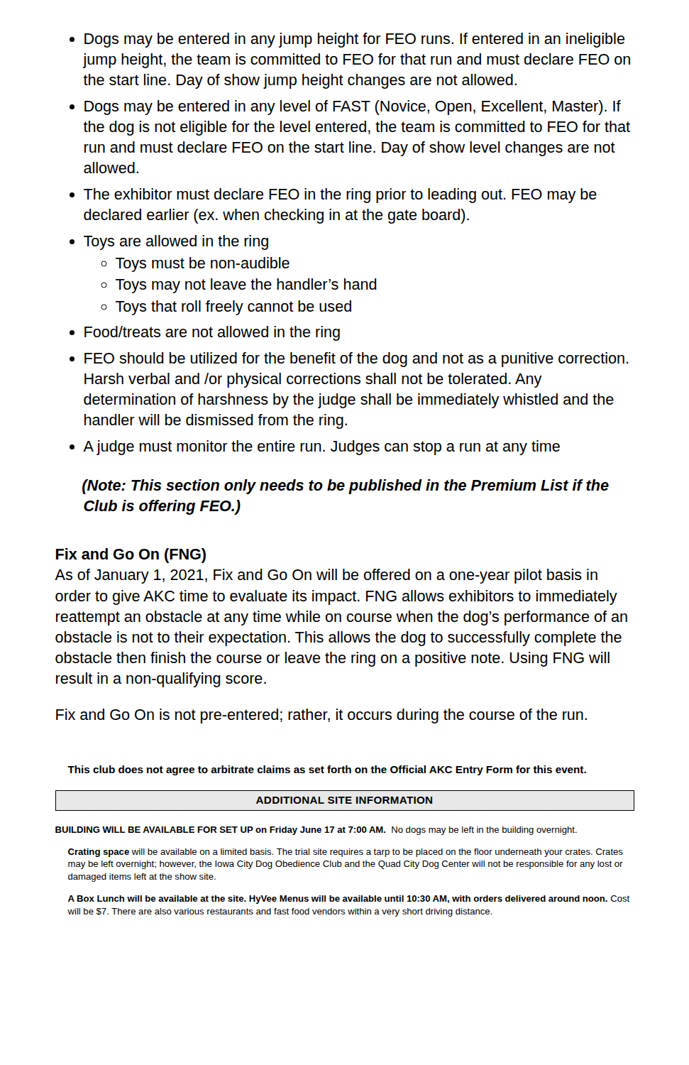Dogs may be entered in any jump height for FEO runs. If entered in an ineligible jump height, the team is committed to FEO for that run and must declare FEO on the start line. Day of show jump height changes are not allowed.
Dogs may be entered in any level of FAST (Novice, Open, Excellent, Master). If the dog is not eligible for the level entered, the team is committed to FEO for that run and must declare FEO on the start line. Day of show level changes are not allowed.
The exhibitor must declare FEO in the ring prior to leading out. FEO may be declared earlier (ex. when checking in at the gate board).
Toys are allowed in the ring
Toys must be non-audible
Toys may not leave the handler’s hand
Toys that roll freely cannot be used
Food/treats are not allowed in the ring
FEO should be utilized for the benefit of the dog and not as a punitive correction. Harsh verbal and /or physical corrections shall not be tolerated. Any determination of harshness by the judge shall be immediately whistled and the handler will be dismissed from the ring.
A judge must monitor the entire run. Judges can stop a run at any time
(Note: This section only needs to be published in the Premium List if the Club is offering FEO.)
Fix and Go On (FNG)
As of January 1, 2021, Fix and Go On will be offered on a one-year pilot basis in order to give AKC time to evaluate its impact. FNG allows exhibitors to immediately reattempt an obstacle at any time while on course when the dog’s performance of an obstacle is not to their expectation. This allows the dog to successfully complete the obstacle then finish the course or leave the ring on a positive note. Using FNG will result in a non-qualifying score.
Fix and Go On is not pre-entered; rather, it occurs during the course of the run.
This club does not agree to arbitrate claims as set forth on the Official AKC Entry Form for this event.
ADDITIONAL SITE INFORMATION
BUILDING WILL BE AVAILABLE FOR SET UP on Friday June 17 at 7:00 AM. No dogs may be left in the building overnight.
Crating space will be available on a limited basis. The trial site requires a tarp to be placed on the floor underneath your crates. Crates may be left overnight; however, the Iowa City Dog Obedience Club and the Quad City Dog Center will not be responsible for any lost or damaged items left at the show site.
A Box Lunch will be available at the site. HyVee Menus will be available until 10:30 AM, with orders delivered around noon. Cost will be $7. There are also various restaurants and fast food vendors within a very short driving distance.